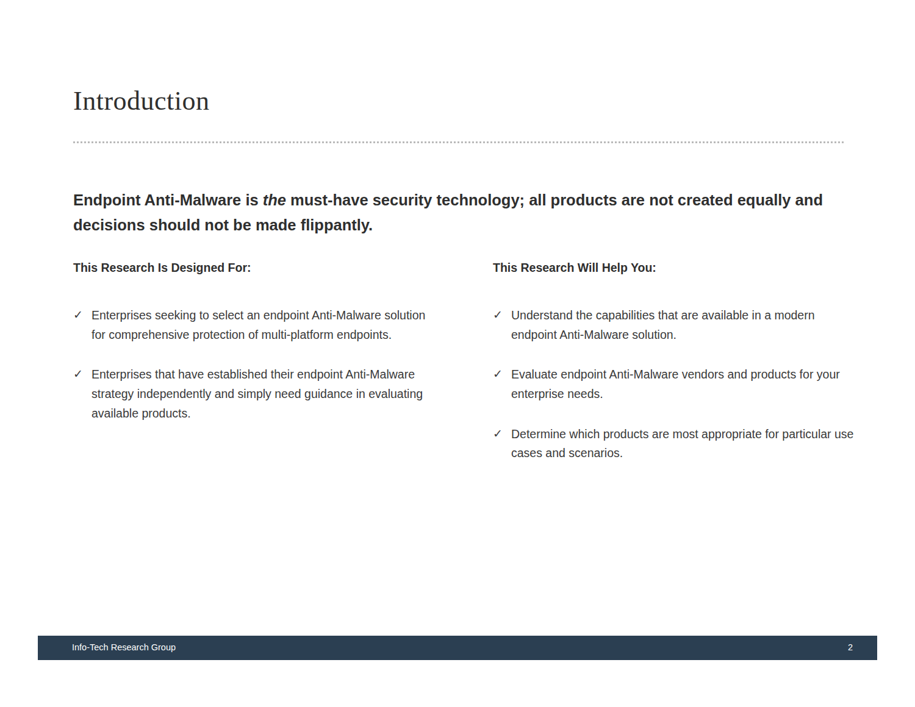Introduction
Endpoint Anti-Malware is the must-have security technology; all products are not created equally and decisions should not be made flippantly.
This Research Is Designed For:
Enterprises seeking to select an endpoint Anti-Malware solution for comprehensive protection of multi-platform endpoints.
Enterprises that have established their endpoint Anti-Malware strategy independently and simply need guidance in evaluating available products.
This Research Will Help You:
Understand the capabilities that are available in a modern endpoint Anti-Malware solution.
Evaluate endpoint Anti-Malware vendors and products for your enterprise needs.
Determine which products are most appropriate for particular use cases and scenarios.
Info-Tech Research Group 2